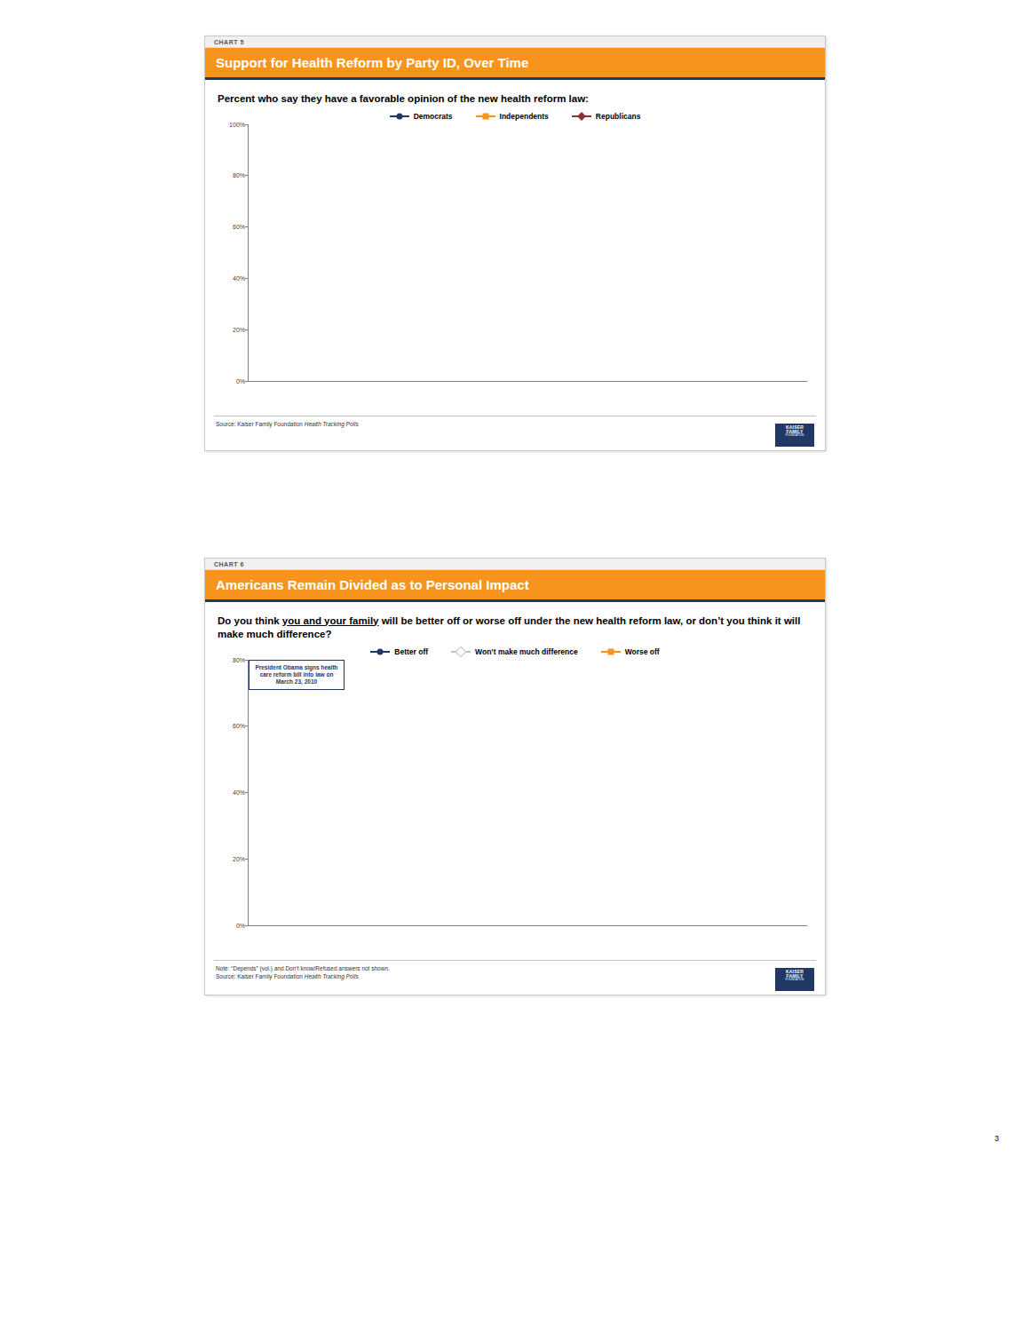CHART 5
Support for Health Reform by Party ID, Over Time
Percent who say they have a favorable opinion of the new health reform law:
Democrats Independents Republicans
100%
80%
60%
40%
20%
0%
Source: Kaiser Family Foundation Health Tracking Polls
KAISER
FAMILYFOUNDATION
CHART 6
Americans Remain Divided as to Personal Impact
Do you think you and your family will be better off or worse off under the new health reform law, or don’t you think it will make much difference?
Better off Won’t make much difference Worse off
80%
60%
40%
20%
0%
President Obama signs health care reform bill into law on March 23, 2010
Note: “Depends” (vol.) and Don’t know/Refused answers not shown.
Source: Kaiser Family Foundation Health Tracking Polls
KAISER
FAMILYFOUNDATION
3